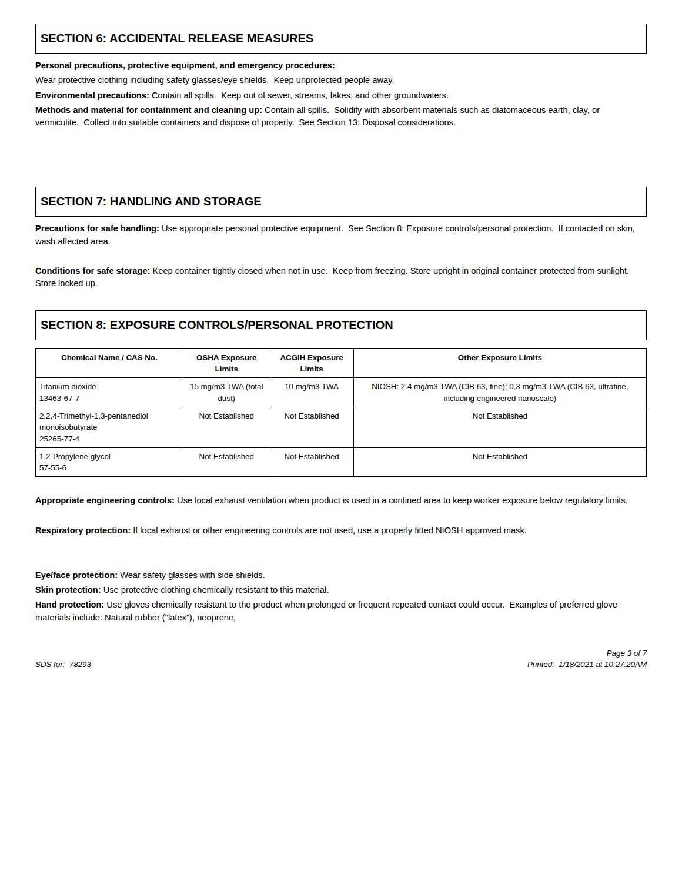SECTION 6: ACCIDENTAL RELEASE MEASURES
Personal precautions, protective equipment, and emergency procedures:
Wear protective clothing including safety glasses/eye shields. Keep unprotected people away.
Environmental precautions: Contain all spills. Keep out of sewer, streams, lakes, and other groundwaters.
Methods and material for containment and cleaning up: Contain all spills. Solidify with absorbent materials such as diatomaceous earth, clay, or vermiculite. Collect into suitable containers and dispose of properly. See Section 13: Disposal considerations.
SECTION 7: HANDLING AND STORAGE
Precautions for safe handling: Use appropriate personal protective equipment. See Section 8: Exposure controls/personal protection. If contacted on skin, wash affected area.
Conditions for safe storage: Keep container tightly closed when not in use. Keep from freezing. Store upright in original container protected from sunlight. Store locked up.
SECTION 8: EXPOSURE CONTROLS/PERSONAL PROTECTION
| Chemical Name / CAS No. | OSHA Exposure Limits | ACGIH Exposure Limits | Other Exposure Limits |
| --- | --- | --- | --- |
| Titanium dioxide 13463-67-7 | 15 mg/m3 TWA (total dust) | 10 mg/m3 TWA | NIOSH: 2.4 mg/m3 TWA (CIB 63, fine); 0.3 mg/m3 TWA (CIB 63, ultrafine, including engineered nanoscale) |
| 2,2,4-Trimethyl-1,3-pentanediol monoisobutyrate 25265-77-4 | Not Established | Not Established | Not Established |
| 1,2-Propylene glycol 57-55-6 | Not Established | Not Established | Not Established |
Appropriate engineering controls: Use local exhaust ventilation when product is used in a confined area to keep worker exposure below regulatory limits.
Respiratory protection: If local exhaust or other engineering controls are not used, use a properly fitted NIOSH approved mask.
Eye/face protection: Wear safety glasses with side shields.
Skin protection: Use protective clothing chemically resistant to this material.
Hand protection: Use gloves chemically resistant to the product when prolonged or frequent repeated contact could occur. Examples of preferred glove materials include: Natural rubber ("latex"), neoprene,
SDS for: 78293
Page 3 of 7
Printed: 1/18/2021 at 10:27:20AM